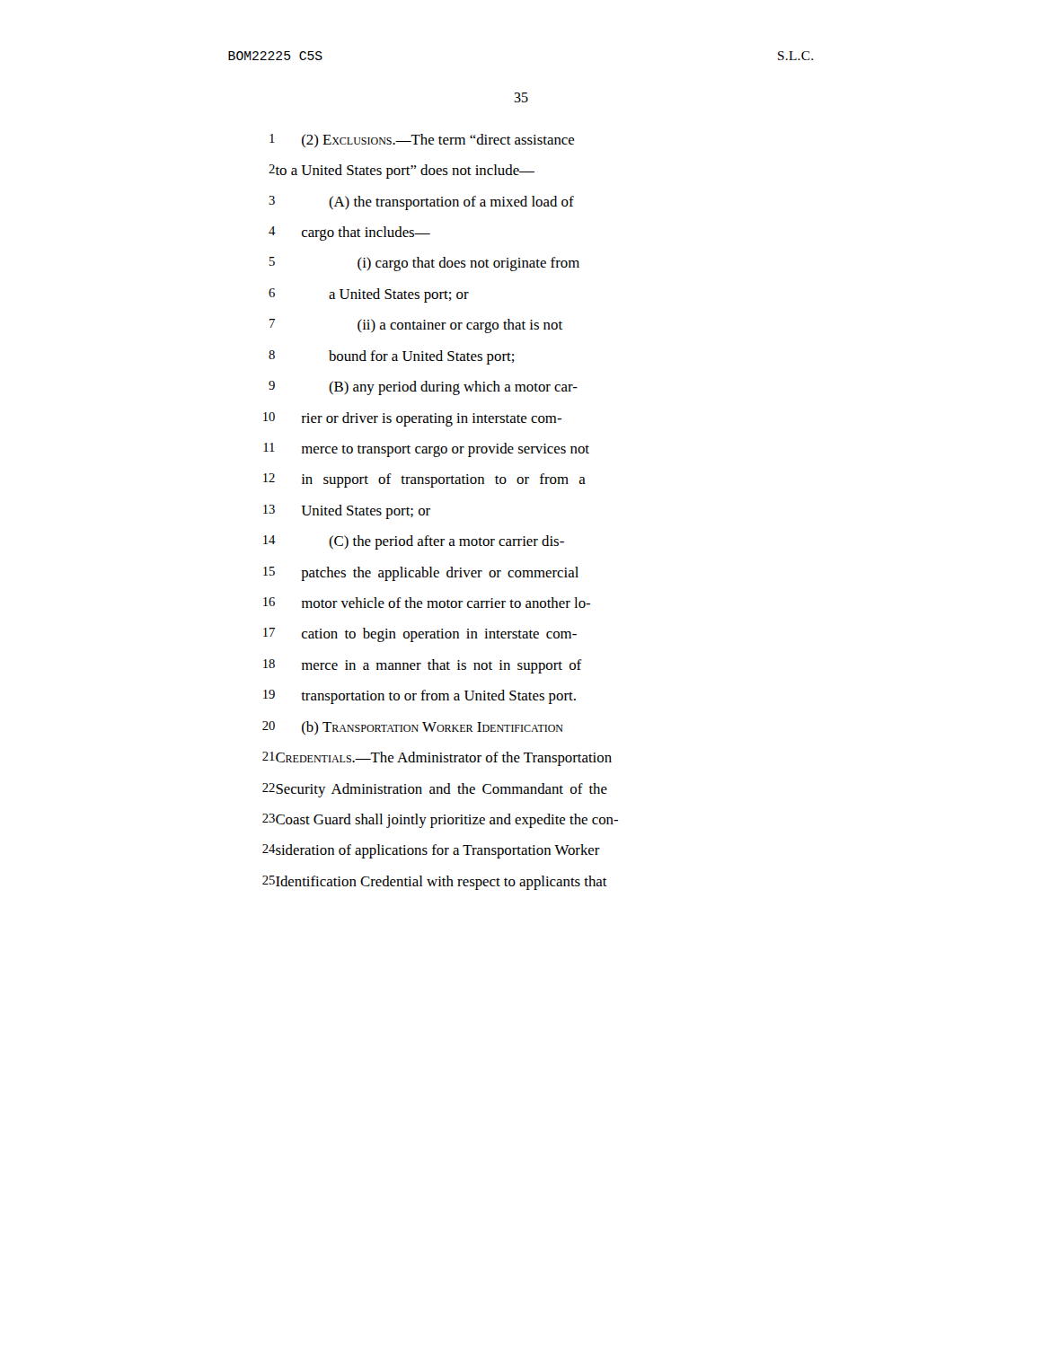BOM22225 C5S S.L.C.
35
| 1 | (2) Exclusions. —The term “direct assistance |
| 2 | to a United States port” does not include— |
| 3 | (A) the transportation of a mixed load of |
| 4 | cargo that includes— |
| 5 | (i) cargo that does not originate from |
| 6 | a United States port; or |
| 7 | (ii) a container or cargo that is not |
| 8 | bound for a United States port; |
| 9 | (B) any period during which a motor car- |
| 10 | rier or driver is operating in interstate com- |
| 11 | merce to transport cargo or provide services not |
| 12 | in support of transportation to or from a |
| 13 | United States port; or |
| 14 | (C) the period after a motor carrier dis- |
| 15 | patches the applicable driver or commercial |
| 16 | motor vehicle of the motor carrier to another lo- |
| 17 | cation to begin operation in interstate com- |
| 18 | merce in a manner that is not in support of |
| 19 | transportation to or from a United States port. |
| 20 | (b) Transportation Worker Identification |
| 21 | Credentials. —The Administrator of the Transportation |
| 22 | Security Administration and the Commandant of the |
| 23 | Coast Guard shall jointly prioritize and expedite the con- |
| 24 | sideration of applications for a Transportation Worker |
| 25 | Identification Credential with respect to applicants that |